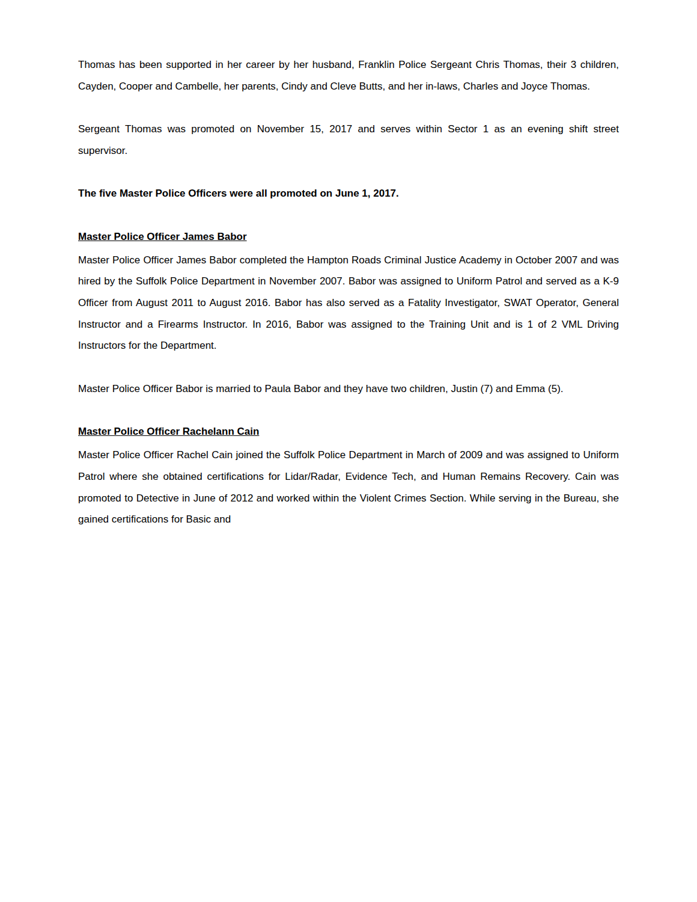Thomas has been supported in her career by her husband, Franklin Police Sergeant Chris Thomas, their 3 children, Cayden, Cooper and Cambelle, her parents, Cindy and Cleve Butts, and her in-laws, Charles and Joyce Thomas.
Sergeant Thomas was promoted on November 15, 2017 and serves within Sector 1 as an evening shift street supervisor.
The five Master Police Officers were all promoted on June 1, 2017.
Master Police Officer James Babor
Master Police Officer James Babor completed the Hampton Roads Criminal Justice Academy in October 2007 and was hired by the Suffolk Police Department in November 2007. Babor was assigned to Uniform Patrol and served as a K-9 Officer from August 2011 to August 2016. Babor has also served as a Fatality Investigator, SWAT Operator, General Instructor and a Firearms Instructor. In 2016, Babor was assigned to the Training Unit and is 1 of 2 VML Driving Instructors for the Department.
Master Police Officer Babor is married to Paula Babor and they have two children, Justin (7) and Emma (5).
Master Police Officer Rachelann Cain
Master Police Officer Rachel Cain joined the Suffolk Police Department in March of 2009 and was assigned to Uniform Patrol where she obtained certifications for Lidar/Radar, Evidence Tech, and Human Remains Recovery. Cain was promoted to Detective in June of 2012 and worked within the Violent Crimes Section. While serving in the Bureau, she gained certifications for Basic and